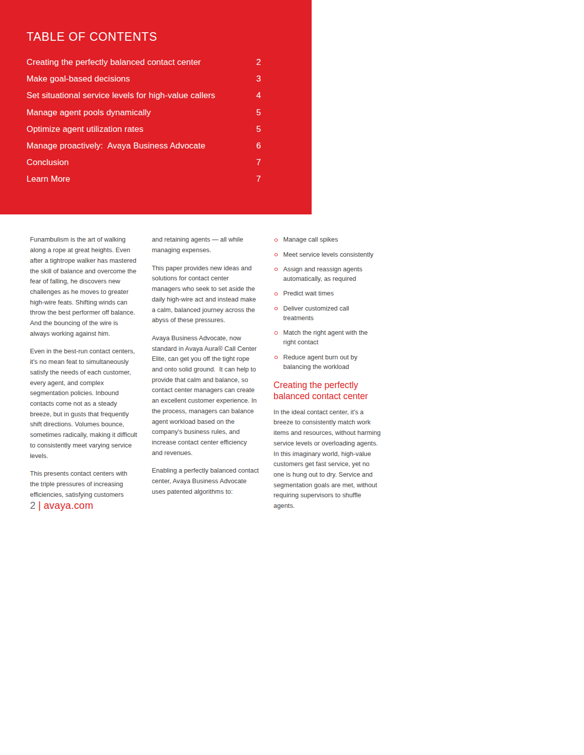TABLE OF CONTENTS
| Creating the perfectly balanced contact center | 2 |
| Make goal-based decisions | 3 |
| Set situational service levels for high-value callers | 4 |
| Manage agent pools dynamically | 5 |
| Optimize agent utilization rates | 5 |
| Manage proactively: Avaya Business Advocate | 6 |
| Conclusion | 7 |
| Learn More | 7 |
Funambulism is the art of walking along a rope at great heights. Even after a tightrope walker has mastered the skill of balance and overcome the fear of falling, he discovers new challenges as he moves to greater high-wire feats. Shifting winds can throw the best performer off balance. And the bouncing of the wire is always working against him.
Even in the best-run contact centers, it's no mean feat to simultaneously satisfy the needs of each customer, every agent, and complex segmentation policies. Inbound contacts come not as a steady breeze, but in gusts that frequently shift directions. Volumes bounce, sometimes radically, making it difficult to consistently meet varying service levels.
This presents contact centers with the triple pressures of increasing efficiencies, satisfying customers
and retaining agents — all while managing expenses.
This paper provides new ideas and solutions for contact center managers who seek to set aside the daily high-wire act and instead make a calm, balanced journey across the abyss of these pressures.
Avaya Business Advocate, now standard in Avaya Aura® Call Center Elite, can get you off the tight rope and onto solid ground. It can help to provide that calm and balance, so contact center managers can create an excellent customer experience. In the process, managers can balance agent workload based on the company's business rules, and increase contact center efficiency and revenues.
Enabling a perfectly balanced contact center, Avaya Business Advocate uses patented algorithms to:
Manage call spikes
Meet service levels consistently
Assign and reassign agents automatically, as required
Predict wait times
Deliver customized call treatments
Match the right agent with the right contact
Reduce agent burn out by balancing the workload
Creating the perfectly balanced contact center
In the ideal contact center, it's a breeze to consistently match work items and resources, without harming service levels or overloading agents. In this imaginary world, high-value customers get fast service, yet no one is hung out to dry. Service and segmentation goals are met, without requiring supervisors to shuffle agents.
2|avaya.com